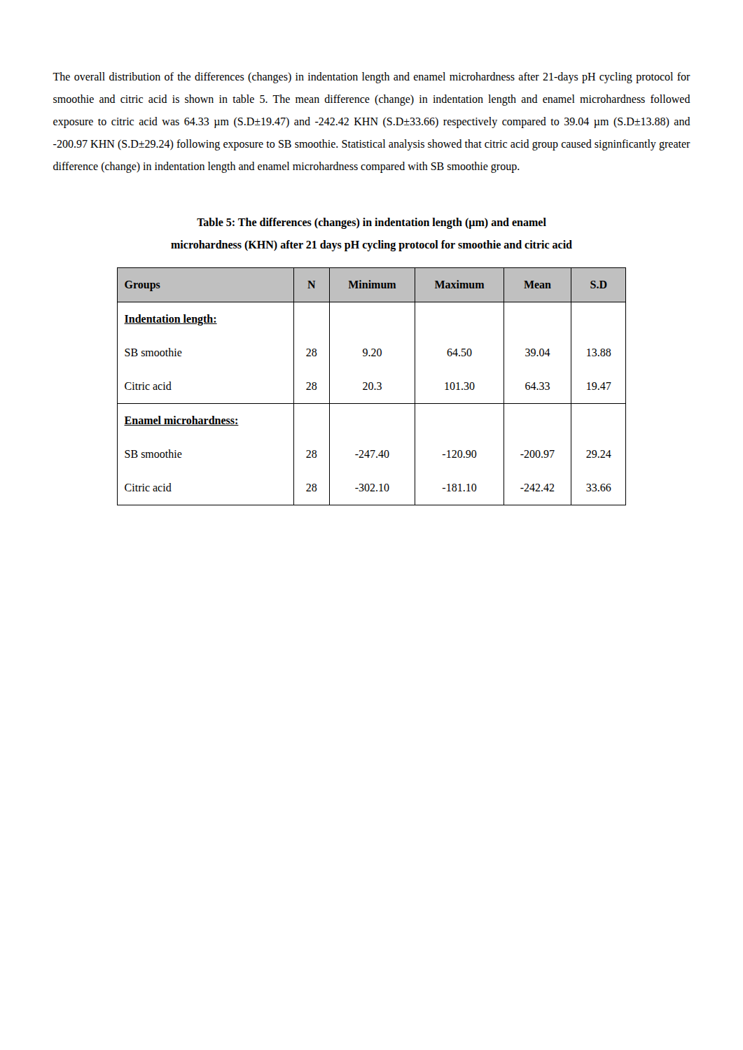The overall distribution of the differences (changes) in indentation length and enamel microhardness after 21-days pH cycling protocol for smoothie and citric acid is shown in table 5. The mean difference (change) in indentation length and enamel microhardness followed exposure to citric acid was 64.33 µm (S.D±19.47) and -242.42 KHN (S.D±33.66) respectively compared to 39.04 µm (S.D±13.88) and -200.97 KHN (S.D±29.24) following exposure to SB smoothie. Statistical analysis showed that citric acid group caused signinficantly greater difference (change) in indentation length and enamel microhardness compared with SB smoothie group.
Table 5: The differences (changes) in indentation length (µm) and enamel
microhardness (KHN) after 21 days pH cycling protocol for smoothie and citric acid
| Groups | N | Minimum | Maximum | Mean | S.D |
| --- | --- | --- | --- | --- | --- |
| Indentation length: | | | | | |
| SB smoothie | 28 | 9.20 | 64.50 | 39.04 | 13.88 |
| Citric acid | 28 | 20.3 | 101.30 | 64.33 | 19.47 |
| Enamel microhardness: | | | | | |
| SB smoothie | 28 | -247.40 | -120.90 | -200.97 | 29.24 |
| Citric acid | 28 | -302.10 | -181.10 | -242.42 | 33.66 |